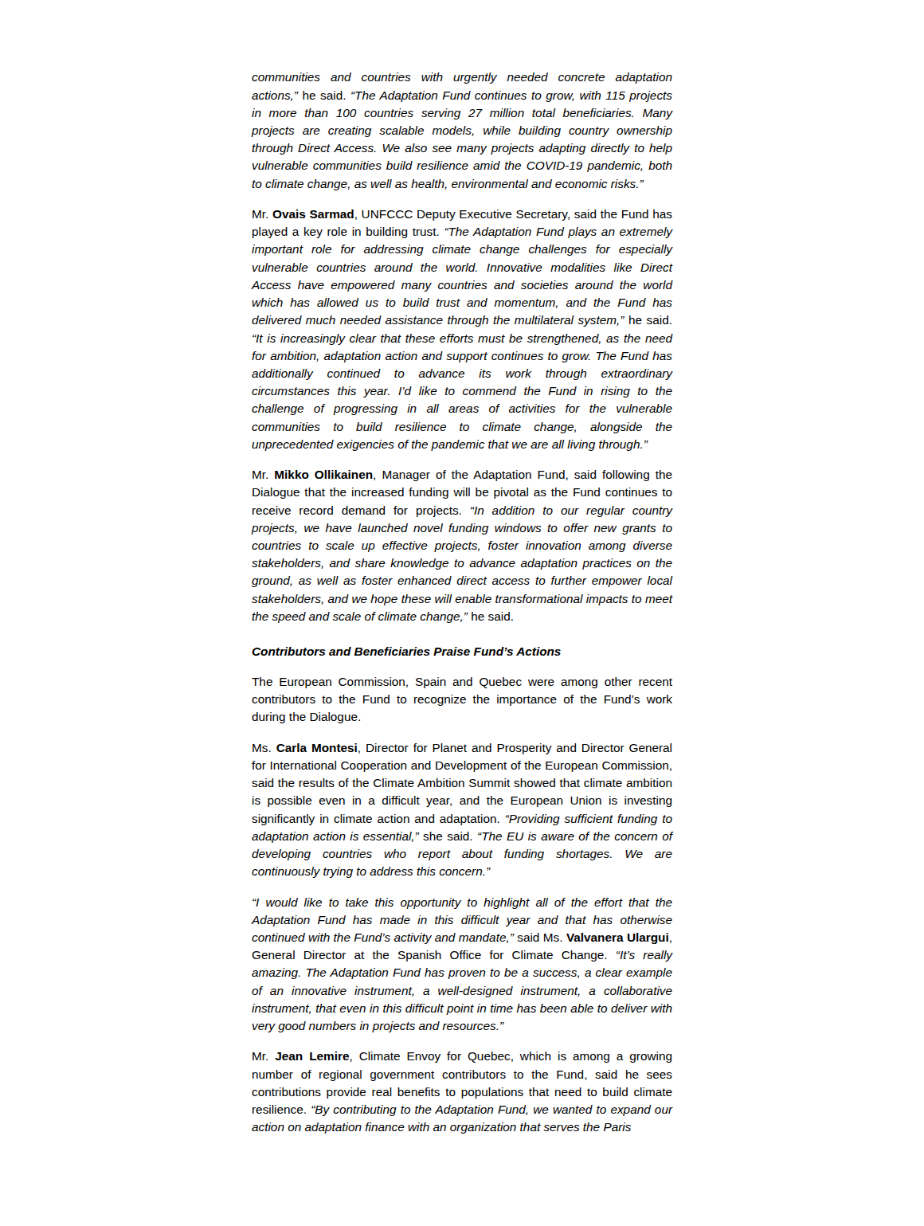communities and countries with urgently needed concrete adaptation actions,” he said. “The Adaptation Fund continues to grow, with 115 projects in more than 100 countries serving 27 million total beneficiaries. Many projects are creating scalable models, while building country ownership through Direct Access. We also see many projects adapting directly to help vulnerable communities build resilience amid the COVID-19 pandemic, both to climate change, as well as health, environmental and economic risks.”
Mr. Ovais Sarmad, UNFCCC Deputy Executive Secretary, said the Fund has played a key role in building trust. “The Adaptation Fund plays an extremely important role for addressing climate change challenges for especially vulnerable countries around the world. Innovative modalities like Direct Access have empowered many countries and societies around the world which has allowed us to build trust and momentum, and the Fund has delivered much needed assistance through the multilateral system,” he said. “It is increasingly clear that these efforts must be strengthened, as the need for ambition, adaptation action and support continues to grow. The Fund has additionally continued to advance its work through extraordinary circumstances this year. I’d like to commend the Fund in rising to the challenge of progressing in all areas of activities for the vulnerable communities to build resilience to climate change, alongside the unprecedented exigencies of the pandemic that we are all living through.”
Mr. Mikko Ollikainen, Manager of the Adaptation Fund, said following the Dialogue that the increased funding will be pivotal as the Fund continues to receive record demand for projects. “In addition to our regular country projects, we have launched novel funding windows to offer new grants to countries to scale up effective projects, foster innovation among diverse stakeholders, and share knowledge to advance adaptation practices on the ground, as well as foster enhanced direct access to further empower local stakeholders, and we hope these will enable transformational impacts to meet the speed and scale of climate change,” he said.
Contributors and Beneficiaries Praise Fund’s Actions
The European Commission, Spain and Quebec were among other recent contributors to the Fund to recognize the importance of the Fund’s work during the Dialogue.
Ms. Carla Montesi, Director for Planet and Prosperity and Director General for International Cooperation and Development of the European Commission, said the results of the Climate Ambition Summit showed that climate ambition is possible even in a difficult year, and the European Union is investing significantly in climate action and adaptation. “Providing sufficient funding to adaptation action is essential,” she said. “The EU is aware of the concern of developing countries who report about funding shortages. We are continuously trying to address this concern.”
“I would like to take this opportunity to highlight all of the effort that the Adaptation Fund has made in this difficult year and that has otherwise continued with the Fund’s activity and mandate,” said Ms. Valvanera Ulargui, General Director at the Spanish Office for Climate Change. “It’s really amazing. The Adaptation Fund has proven to be a success, a clear example of an innovative instrument, a well-designed instrument, a collaborative instrument, that even in this difficult point in time has been able to deliver with very good numbers in projects and resources.”
Mr. Jean Lemire, Climate Envoy for Quebec, which is among a growing number of regional government contributors to the Fund, said he sees contributions provide real benefits to populations that need to build climate resilience. “By contributing to the Adaptation Fund, we wanted to expand our action on adaptation finance with an organization that serves the Paris